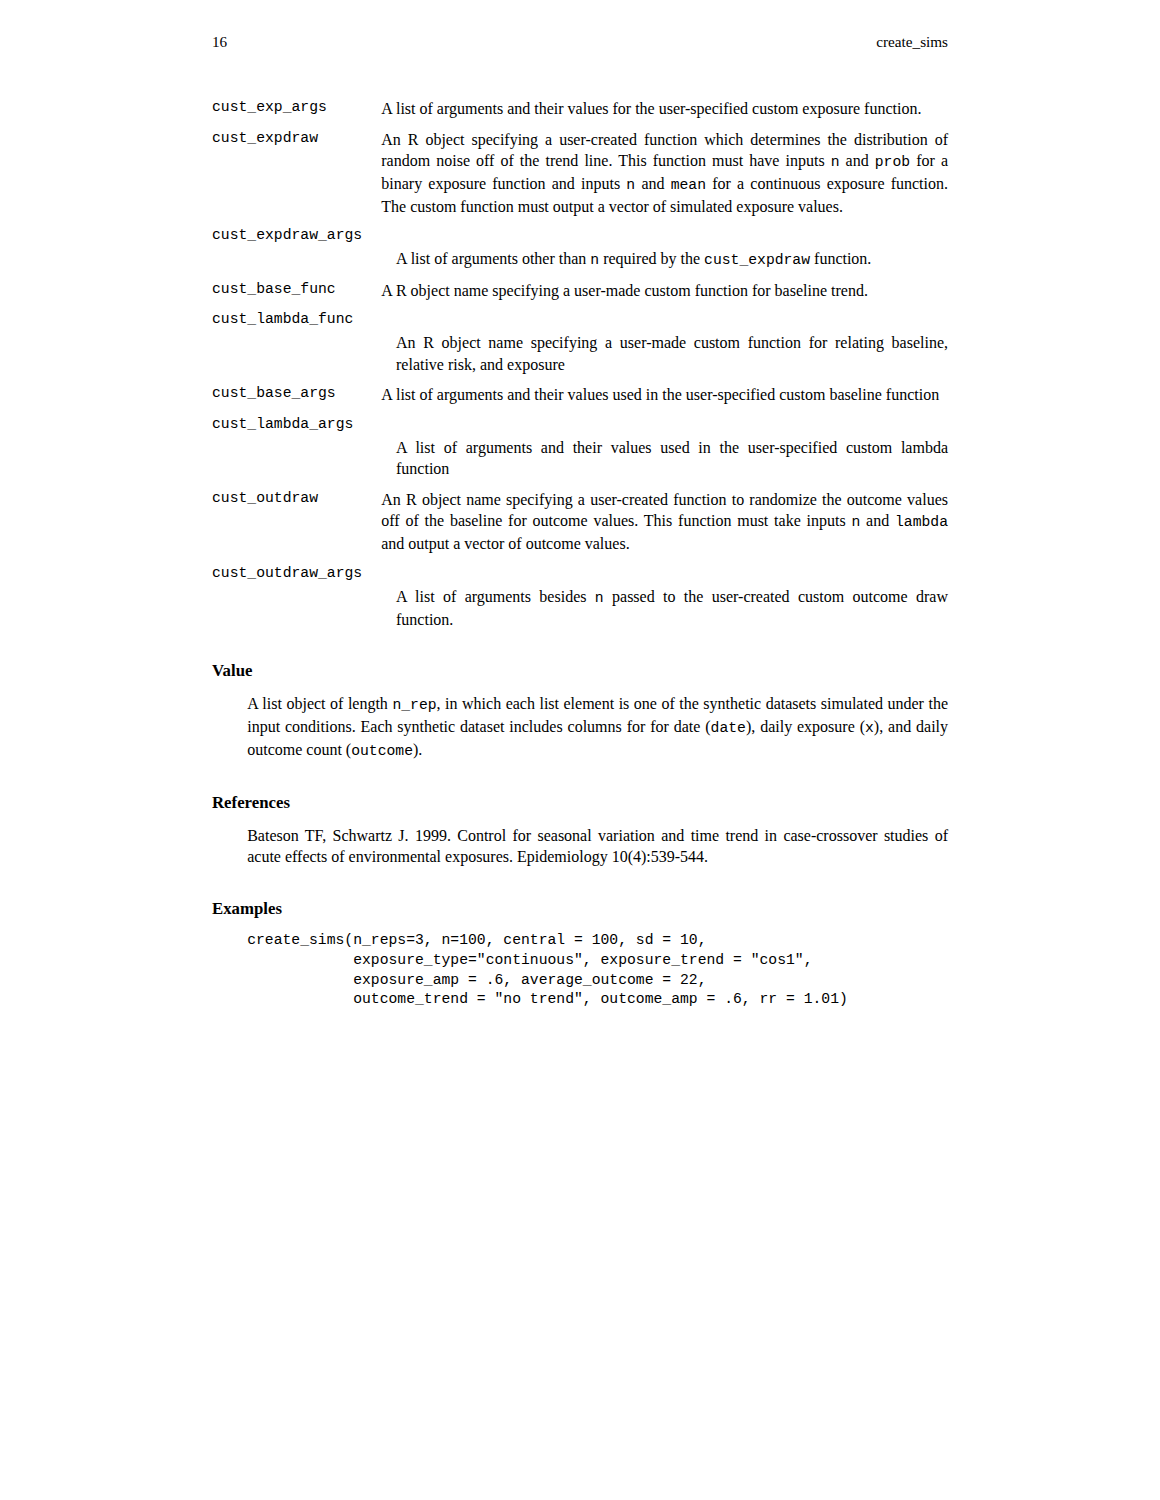16 create_sims
cust_exp_args
A list of arguments and their values for the user-specified custom exposure function.
cust_expdraw
An R object specifying a user-created function which determines the distribution of random noise off of the trend line. This function must have inputs n and prob for a binary exposure function and inputs n and mean for a continuous exposure function. The custom function must output a vector of simulated exposure values.
cust_expdraw_args
A list of arguments other than n required by the cust_expdraw function.
cust_base_func
A R object name specifying a user-made custom function for baseline trend.
cust_lambda_func
An R object name specifying a user-made custom function for relating baseline, relative risk, and exposure
cust_base_args
A list of arguments and their values used in the user-specified custom baseline function
cust_lambda_args
A list of arguments and their values used in the user-specified custom lambda function
cust_outdraw
An R object name specifying a user-created function to randomize the outcome values off of the baseline for outcome values. This function must take inputs n and lambda and output a vector of outcome values.
cust_outdraw_args
A list of arguments besides n passed to the user-created custom outcome draw function.
Value
A list object of length n_rep, in which each list element is one of the synthetic datasets simulated under the input conditions. Each synthetic dataset includes columns for for date (date), daily exposure (x), and daily outcome count (outcome).
References
Bateson TF, Schwartz J. 1999. Control for seasonal variation and time trend in case-crossover studies of acute effects of environmental exposures. Epidemiology 10(4):539-544.
Examples
create_sims(n_reps=3, n=100, central = 100, sd = 10,
            exposure_type="continuous", exposure_trend = "cos1",
            exposure_amp = .6, average_outcome = 22,
            outcome_trend = "no trend", outcome_amp = .6, rr = 1.01)